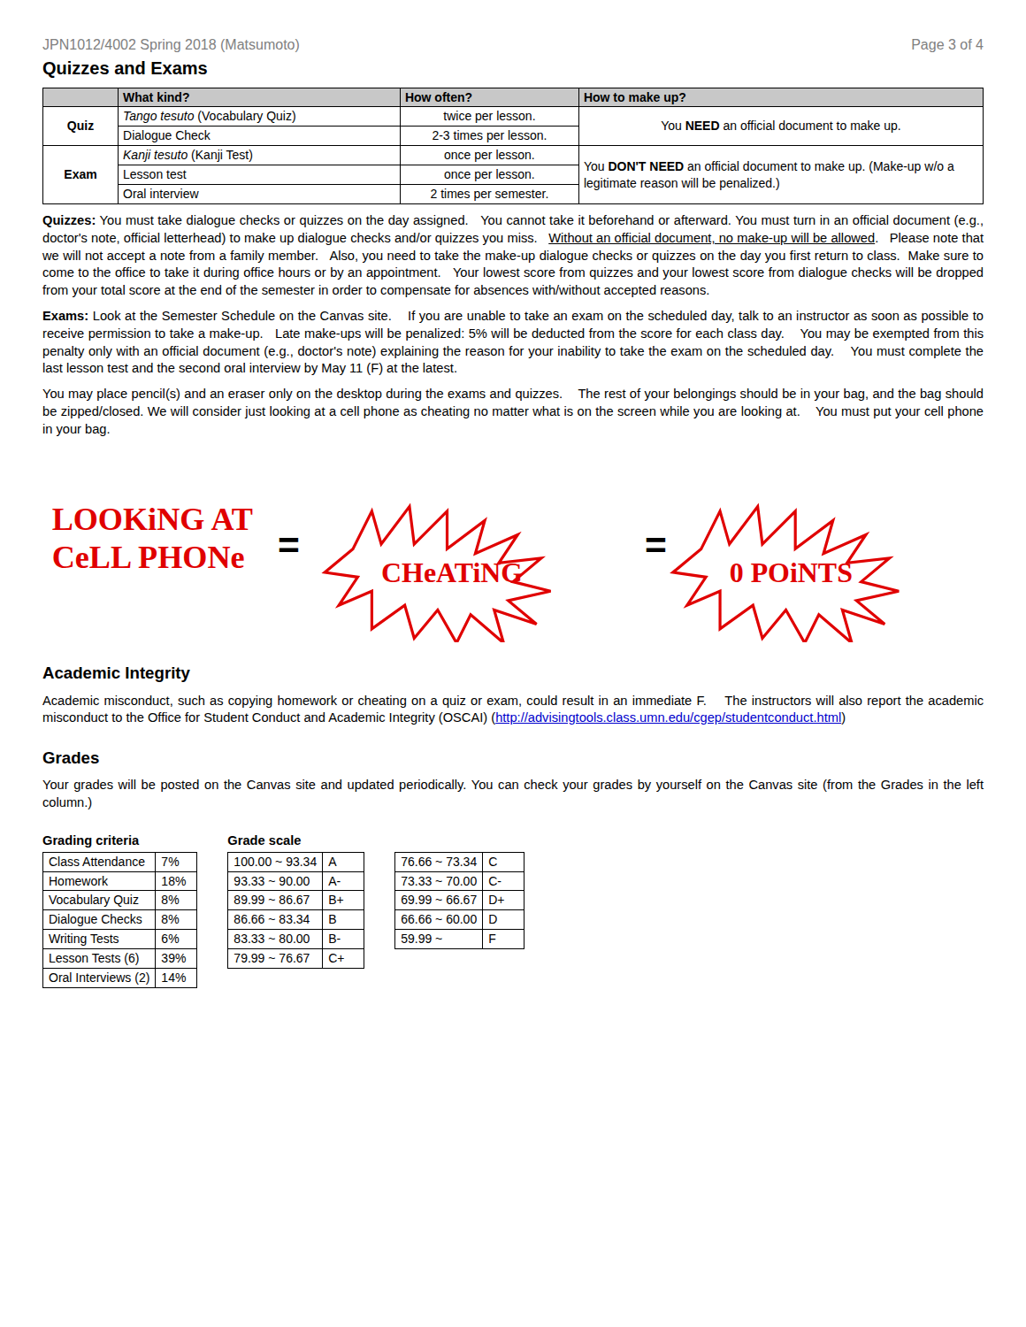JPN1012/4002 Spring 2018 (Matsumoto) Page 3 of 4
Quizzes and Exams
| | What kind? | How often? | How to make up? |
| --- | --- | --- | --- |
| Quiz | Tango tesuto (Vocabulary Quiz) | twice per lesson. | You NEED an official document to make up. |
| Dialogue Check | 2-3 times per lesson. |
| Exam | Kanji tesuto (Kanji Test) | once per lesson. | You DON'T NEED an official document to make up. (Make-up w/o a legitimate reason will be penalized.) |
| Lesson test | once per lesson. |
| Oral interview | 2 times per semester. |
Quizzes: You must take dialogue checks or quizzes on the day assigned. You cannot take it beforehand or afterward. You must turn in an official document (e.g., doctor's note, official letterhead) to make up dialogue checks and/or quizzes you miss. Without an official document, no make-up will be allowed. Please note that we will not accept a note from a family member. Also, you need to take the make-up dialogue checks or quizzes on the day you first return to class. Make sure to come to the office to take it during office hours or by an appointment. Your lowest score from quizzes and your lowest score from dialogue checks will be dropped from your total score at the end of the semester in order to compensate for absences with/without accepted reasons.
Exams: Look at the Semester Schedule on the Canvas site. If you are unable to take an exam on the scheduled day, talk to an instructor as soon as possible to receive permission to take a make-up. Late make-ups will be penalized: 5% will be deducted from the score for each class day. You may be exempted from this penalty only with an official document (e.g., doctor's note) explaining the reason for your inability to take the exam on the scheduled day. You must complete the last lesson test and the second oral interview by May 11 (F) at the latest.
You may place pencil(s) and an eraser only on the desktop during the exams and quizzes. The rest of your belongings should be in your bag, and the bag should be zipped/closed. We will consider just looking at a cell phone as cheating no matter what is on the screen while you are looking at. You must put your cell phone in your bag.
Looking at cell phone = CHEATING = 0 POINTS LOOKiNG AT CeLL PHONe = CHeATiNG = 0 POiNTS
Academic Integrity
Academic misconduct, such as copying homework or cheating on a quiz or exam, could result in an immediate F. The instructors will also report the academic misconduct to the Office for Student Conduct and Academic Integrity (OSCAI) (http://advisingtools.class.umn.edu/cgep/studentconduct.html)
Grades
Your grades will be posted on the Canvas site and updated periodically. You can check your grades by yourself on the Canvas site (from the Grades in the left column.)
Grading criteria
| Class Attendance | 7% |
| Homework | 18% |
| Vocabulary Quiz | 8% |
| Dialogue Checks | 8% |
| Writing Tests | 6% |
| Lesson Tests (6) | 39% |
| Oral Interviews (2) | 14% |
Grade scale
| 100.00 ~ 93.34 | A |
| 93.33 ~ 90.00 | A- |
| 89.99 ~ 86.67 | B+ |
| 86.66 ~ 83.34 | B |
| 83.33 ~ 80.00 | B- |
| 79.99 ~ 76.67 | C+ |
| 76.66 ~ 73.34 | C |
| 73.33 ~ 70.00 | C- |
| 69.99 ~ 66.67 | D+ |
| 66.66 ~ 60.00 | D |
| 59.99 ~ | F |